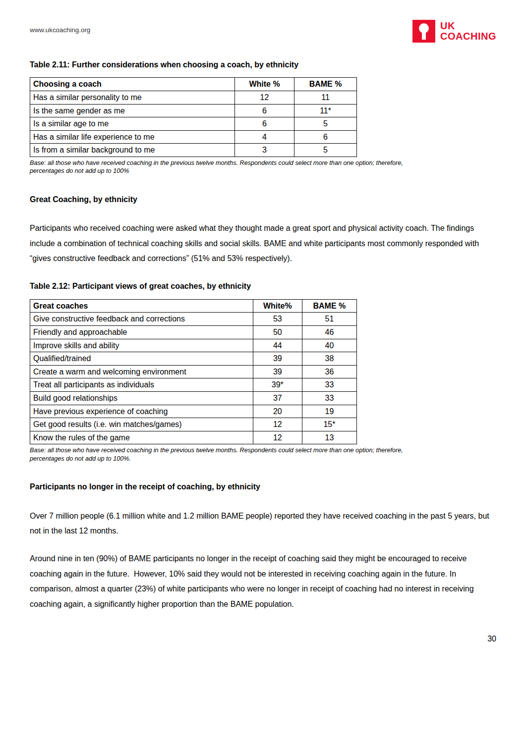www.ukcoaching.org
UK
COACHING
Table 2.11: Further considerations when choosing a coach, by ethnicity
| Choosing a coach | White % | BAME % |
| --- | --- | --- |
| Has a similar personality to me | 12 | 11 |
| Is the same gender as me | 6 | 11* |
| Is a similar age to me | 6 | 5 |
| Has a similar life experience to me | 4 | 6 |
| Is from a similar background to me | 3 | 5 |
Base: all those who have received coaching in the previous twelve months. Respondents could select more than one option; therefore, percentages do not add up to 100%
Great Coaching, by ethnicity
Participants who received coaching were asked what they thought made a great sport and physical activity coach. The findings include a combination of technical coaching skills and social skills. BAME and white participants most commonly responded with “gives constructive feedback and corrections” (51% and 53% respectively).
Table 2.12: Participant views of great coaches, by ethnicity
| Great coaches | White% | BAME % |
| --- | --- | --- |
| Give constructive feedback and corrections | 53 | 51 |
| Friendly and approachable | 50 | 46 |
| Improve skills and ability | 44 | 40 |
| Qualified/trained | 39 | 38 |
| Create a warm and welcoming environment | 39 | 36 |
| Treat all participants as individuals | 39* | 33 |
| Build good relationships | 37 | 33 |
| Have previous experience of coaching | 20 | 19 |
| Get good results (i.e. win matches/games) | 12 | 15* |
| Know the rules of the game | 12 | 13 |
Base: all those who have received coaching in the previous twelve months. Respondents could select more than one option; therefore, percentages do not add up to 100%.
Participants no longer in the receipt of coaching, by ethnicity
Over 7 million people (6.1 million white and 1.2 million BAME people) reported they have received coaching in the past 5 years, but not in the last 12 months.
Around nine in ten (90%) of BAME participants no longer in the receipt of coaching said they might be encouraged to receive coaching again in the future. However, 10% said they would not be interested in receiving coaching again in the future. In comparison, almost a quarter (23%) of white participants who were no longer in receipt of coaching had no interest in receiving coaching again, a significantly higher proportion than the BAME population.
30